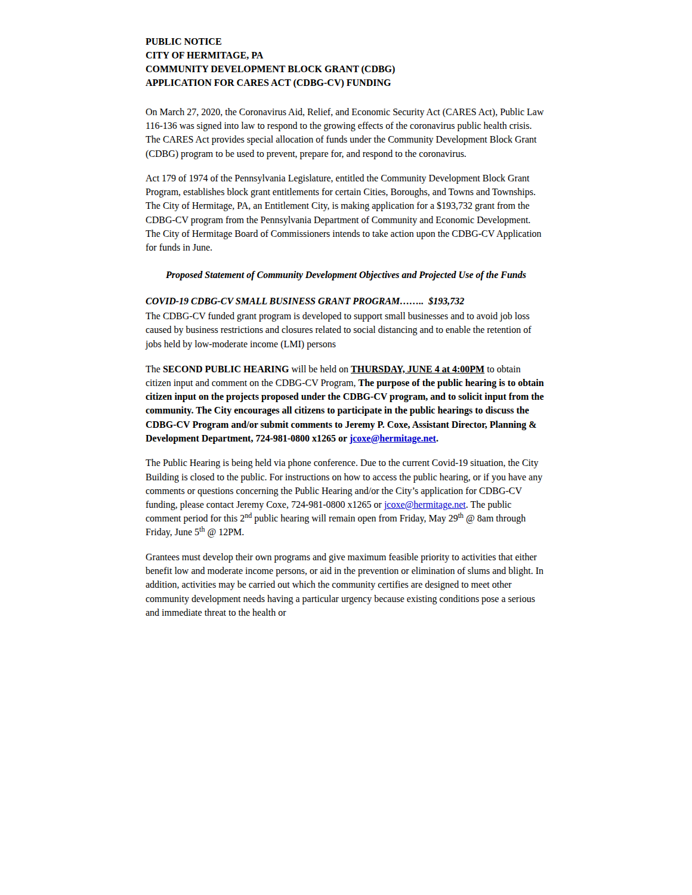Public Notice
City of Hermitage, PA
Community Development Block Grant (CDBG)
Application for CARES Act (CDBG-CV) Funding
On March 27, 2020, the Coronavirus Aid, Relief, and Economic Security Act (CARES Act), Public Law 116-136 was signed into law to respond to the growing effects of the coronavirus public health crisis. The CARES Act provides special allocation of funds under the Community Development Block Grant (CDBG) program to be used to prevent, prepare for, and respond to the coronavirus.
Act 179 of 1974 of the Pennsylvania Legislature, entitled the Community Development Block Grant Program, establishes block grant entitlements for certain Cities, Boroughs, and Towns and Townships. The City of Hermitage, PA, an Entitlement City, is making application for a $193,732 grant from the CDBG-CV program from the Pennsylvania Department of Community and Economic Development. The City of Hermitage Board of Commissioners intends to take action upon the CDBG-CV Application for funds in June.
Proposed Statement of Community Development Objectives and Projected Use of the Funds
COVID-19 CDBG-CV SMALL BUSINESS GRANT PROGRAM…….. $193,732
The CDBG-CV funded grant program is developed to support small businesses and to avoid job loss caused by business restrictions and closures related to social distancing and to enable the retention of jobs held by low-moderate income (LMI) persons
The SECOND PUBLIC HEARING will be held on THURSDAY, JUNE 4 at 4:00PM to obtain citizen input and comment on the CDBG-CV Program, The purpose of the public hearing is to obtain citizen input on the projects proposed under the CDBG-CV program, and to solicit input from the community. The City encourages all citizens to participate in the public hearings to discuss the CDBG-CV Program and/or submit comments to Jeremy P. Coxe, Assistant Director, Planning & Development Department, 724-981-0800 x1265 or jcoxe@hermitage.net.
The Public Hearing is being held via phone conference. Due to the current Covid-19 situation, the City Building is closed to the public. For instructions on how to access the public hearing, or if you have any comments or questions concerning the Public Hearing and/or the City’s application for CDBG-CV funding, please contact Jeremy Coxe, 724-981-0800 x1265 or jcoxe@hermitage.net. The public comment period for this 2nd public hearing will remain open from Friday, May 29th @ 8am through Friday, June 5th @ 12PM.
Grantees must develop their own programs and give maximum feasible priority to activities that either benefit low and moderate income persons, or aid in the prevention or elimination of slums and blight. In addition, activities may be carried out which the community certifies are designed to meet other community development needs having a particular urgency because existing conditions pose a serious and immediate threat to the health or